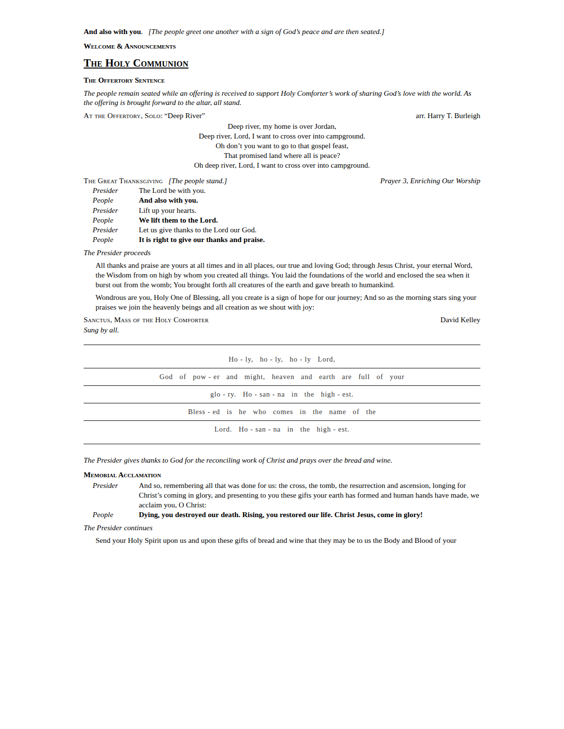And also with you. [The people greet one another with a sign of God’s peace and are then seated.]
Welcome & Announcements
The Holy Communion
The Offertory Sentence
The people remain seated while an offering is received to support Holy Comforter’s work of sharing God’s love with the world. As the offering is brought forward to the altar, all stand.
At the Offertory, Solo: “Deep River”
arr. Harry T. Burleigh
Deep river, my home is over Jordan,
Deep river, Lord, I want to cross over into campground.
Oh don’t you want to go to that gospel feast,
That promised land where all is peace?
Oh deep river, Lord, I want to cross over into campground.
The Great Thanksgiving [The people stand.]
Prayer 3, Enriching Our Worship
| Presider | The Lord be with you. |
| People | And also with you. |
| Presider | Lift up your hearts. |
| People | We lift them to the Lord. |
| Presider | Let us give thanks to the Lord our God. |
| People | It is right to give our thanks and praise. |
The Presider proceeds
All thanks and praise are yours at all times and in all places, our true and loving God; through Jesus Christ, your eternal Word, the Wisdom from on high by whom you created all things. You laid the foundations of the world and enclosed the sea when it burst out from the womb; You brought forth all creatures of the earth and gave breath to humankind.
Wondrous are you, Holy One of Blessing, all you create is a sign of hope for our journey; And so as the morning stars sing your praises we join the heavenly beings and all creation as we shout with joy:
Sanctus, Mass of the Holy Comforter
David Kelley
Sung by all.
Ho - ly, ho - ly, ho - ly Lord,
God of pow - er and might, heaven and earth are full of your
glo - ry. Ho - san - na in the high - est.
Bless - ed is he who comes in the name of the
Lord. Ho - san - na in the high - est.
The Presider gives thanks to God for the reconciling work of Christ and prays over the bread and wine.
Memorial Acclamation
| Presider | And so, remembering all that was done for us: the cross, the tomb, the resurrection and ascension, longing for Christ’s coming in glory, and presenting to you these gifts your earth has formed and human hands have made, we acclaim you, O Christ: |
| People | Dying, you destroyed our death. Rising, you restored our life. Christ Jesus, come in glory! |
The Presider continues
Send your Holy Spirit upon us and upon these gifts of bread and wine that they may be to us the Body and Blood of your